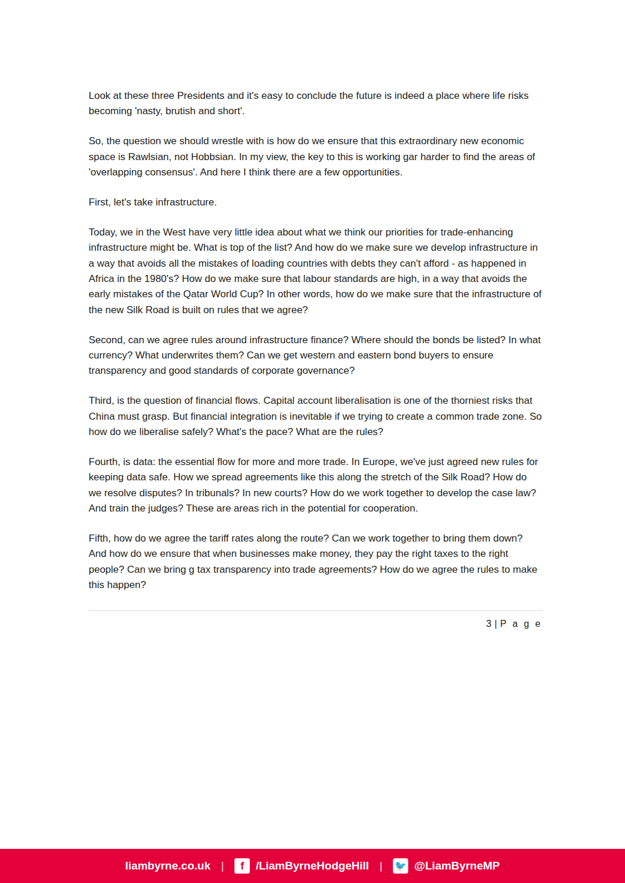Look at these three Presidents and it's easy to conclude the future is indeed a place where life risks becoming 'nasty, brutish and short'.
So, the question we should wrestle with is how do we ensure that this extraordinary new economic space is Rawlsian, not Hobbsian. In my view, the key to this is working gar harder to find the areas of 'overlapping consensus'. And here I think there are a few opportunities.
First, let's take infrastructure.
Today, we in the West have very little idea about what we think our priorities for trade-enhancing infrastructure might be. What is top of the list? And how do we make sure we develop infrastructure in a way that avoids all the mistakes of loading countries with debts they can't afford - as happened in Africa in the 1980's? How do we make sure that labour standards are high, in a way that avoids the early mistakes of the Qatar World Cup? In other words, how do we make sure that the infrastructure of the new Silk Road is built on rules that we agree?
Second, can we agree rules around infrastructure finance? Where should the bonds be listed? In what currency? What underwrites them? Can we get western and eastern bond buyers to ensure transparency and good standards of corporate governance?
Third, is the question of financial flows. Capital account liberalisation is one of the thorniest risks that China must grasp. But financial integration is inevitable if we trying to create a common trade zone. So how do we liberalise safely? What's the pace? What are the rules?
Fourth, is data: the essential flow for more and more trade. In Europe, we've just agreed new rules for keeping data safe. How we spread agreements like this along the stretch of the Silk Road? How do we resolve disputes? In tribunals? In new courts? How do we work together to develop the case law? And train the judges? These are areas rich in the potential for cooperation.
Fifth, how do we agree the tariff rates along the route? Can we work together to bring them down? And how do we ensure that when businesses make money, they pay the right taxes to the right people? Can we bring g tax transparency into trade agreements? How do we agree the rules to make this happen?
3 | P a g e
liambyrne.co.uk | f /LiamByrneHodgeHilI | 🐦 @LiamByrneMP